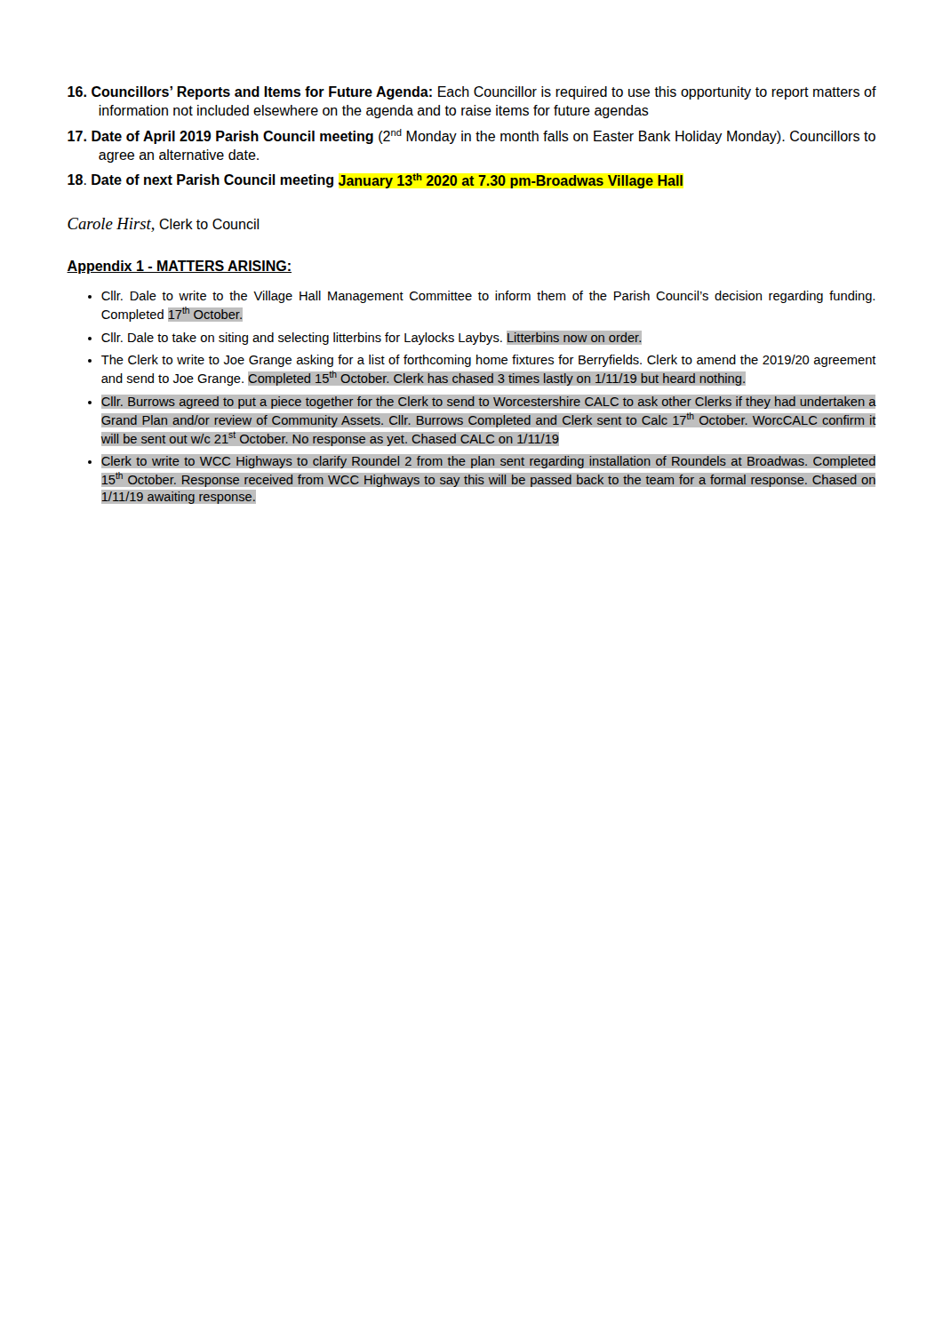16. Councillors’ Reports and Items for Future Agenda: Each Councillor is required to use this opportunity to report matters of information not included elsewhere on the agenda and to raise items for future agendas
17. Date of April 2019 Parish Council meeting (2nd Monday in the month falls on Easter Bank Holiday Monday). Councillors to agree an alternative date.
18. Date of next Parish Council meeting January 13th 2020 at 7.30 pm-Broadwas Village Hall
Carole Hirst, Clerk to Council
Appendix 1 - MATTERS ARISING:
Cllr. Dale to write to the Village Hall Management Committee to inform them of the Parish Council’s decision regarding funding. Completed 17th October.
Cllr. Dale to take on siting and selecting litterbins for Laylocks Laybys. Litterbins now on order.
The Clerk to write to Joe Grange asking for a list of forthcoming home fixtures for Berryfields. Clerk to amend the 2019/20 agreement and send to Joe Grange. Completed 15th October. Clerk has chased 3 times lastly on 1/11/19 but heard nothing.
Cllr. Burrows agreed to put a piece together for the Clerk to send to Worcestershire CALC to ask other Clerks if they had undertaken a Grand Plan and/or review of Community Assets. Cllr. Burrows Completed and Clerk sent to Calc 17th October. WorcCALC confirm it will be sent out w/c 21st October. No response as yet. Chased CALC on 1/11/19
Clerk to write to WCC Highways to clarify Roundel 2 from the plan sent regarding installation of Roundels at Broadwas. Completed 15th October. Response received from WCC Highways to say this will be passed back to the team for a formal response. Chased on 1/11/19 awaiting response.